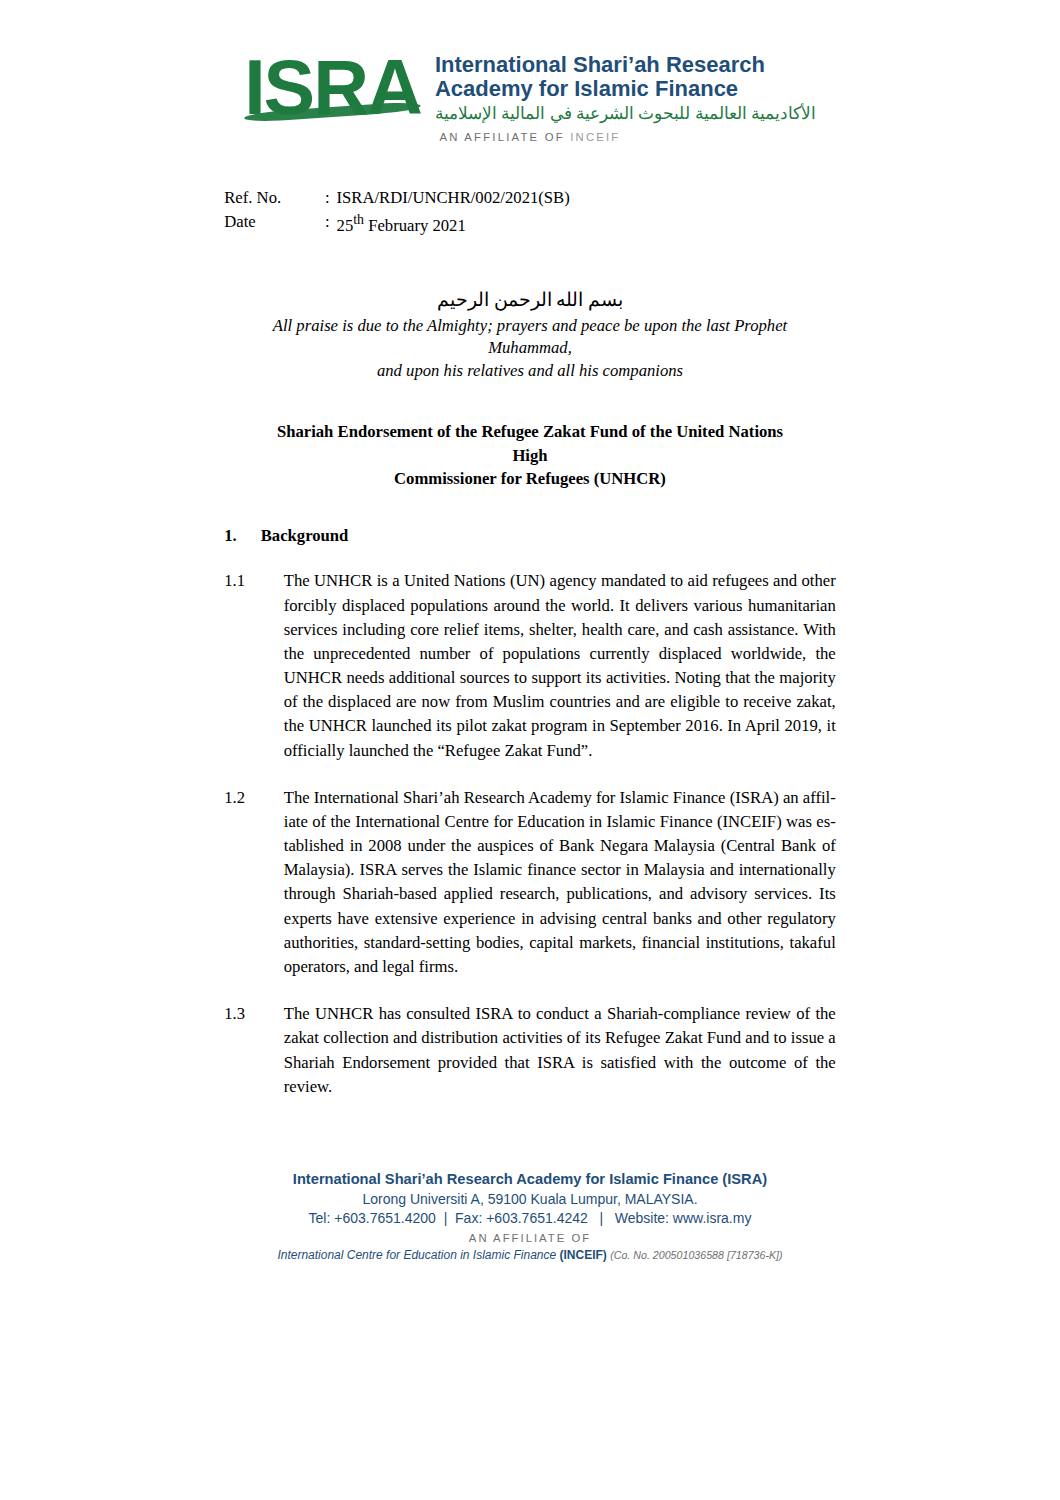ISRA
International Shari’ah Research
Academy for Islamic Finance
الأكاديمية العالمية للبحوث الشرعية في المالية الإسلامية
AN AFFILIATE OF INCEIF
Ref. No. : ISRA/RDI/UNCHR/002/2021(SB)
Date : 25th February 2021
بسم الله الرحمن الرحيم
All praise is due to the Almighty; prayers and peace be upon the last Prophet Muhammad,
and upon his relatives and all his companions
Shariah Endorsement of the Refugee Zakat Fund of the United Nations High
Commissioner for Refugees (UNHCR)
1. Background
1.1
The UNHCR is a United Nations (UN) agency mandated to aid refugees and other forcibly displaced populations around the world. It delivers various humanitarian services including core relief items, shelter, health care, and cash assistance. With the unprecedented number of populations currently displaced worldwide, the UNHCR needs additional sources to support its activities. Noting that the majority of the displaced are now from Muslim countries and are eligible to receive zakat, the UNHCR launched its pilot zakat program in September 2016. In April 2019, it officially launched the “Refugee Zakat Fund”.
1.2
The International Shari’ah Research Academy for Islamic Finance (ISRA) an affiliate of the International Centre for Education in Islamic Finance (INCEIF) was established in 2008 under the auspices of Bank Negara Malaysia (Central Bank of Malaysia). ISRA serves the Islamic finance sector in Malaysia and internationally through Shariah-based applied research, publications, and advisory services. Its experts have extensive experience in advising central banks and other regulatory authorities, standard-setting bodies, capital markets, financial institutions, takaful operators, and legal firms.
1.3
The UNHCR has consulted ISRA to conduct a Shariah-compliance review of the zakat collection and distribution activities of its Refugee Zakat Fund and to issue a Shariah Endorsement provided that ISRA is satisfied with the outcome of the review.
International Shari’ah Research Academy for Islamic Finance (ISRA)
Lorong Universiti A, 59100 Kuala Lumpur, MALAYSIA.
Tel: +603.7651.4200 | Fax: +603.7651.4242 | Website: www.isra.my
AN AFFILIATE OF
International Centre for Education in Islamic Finance (INCEIF) (Co. No. 200501036588 [718736-K])